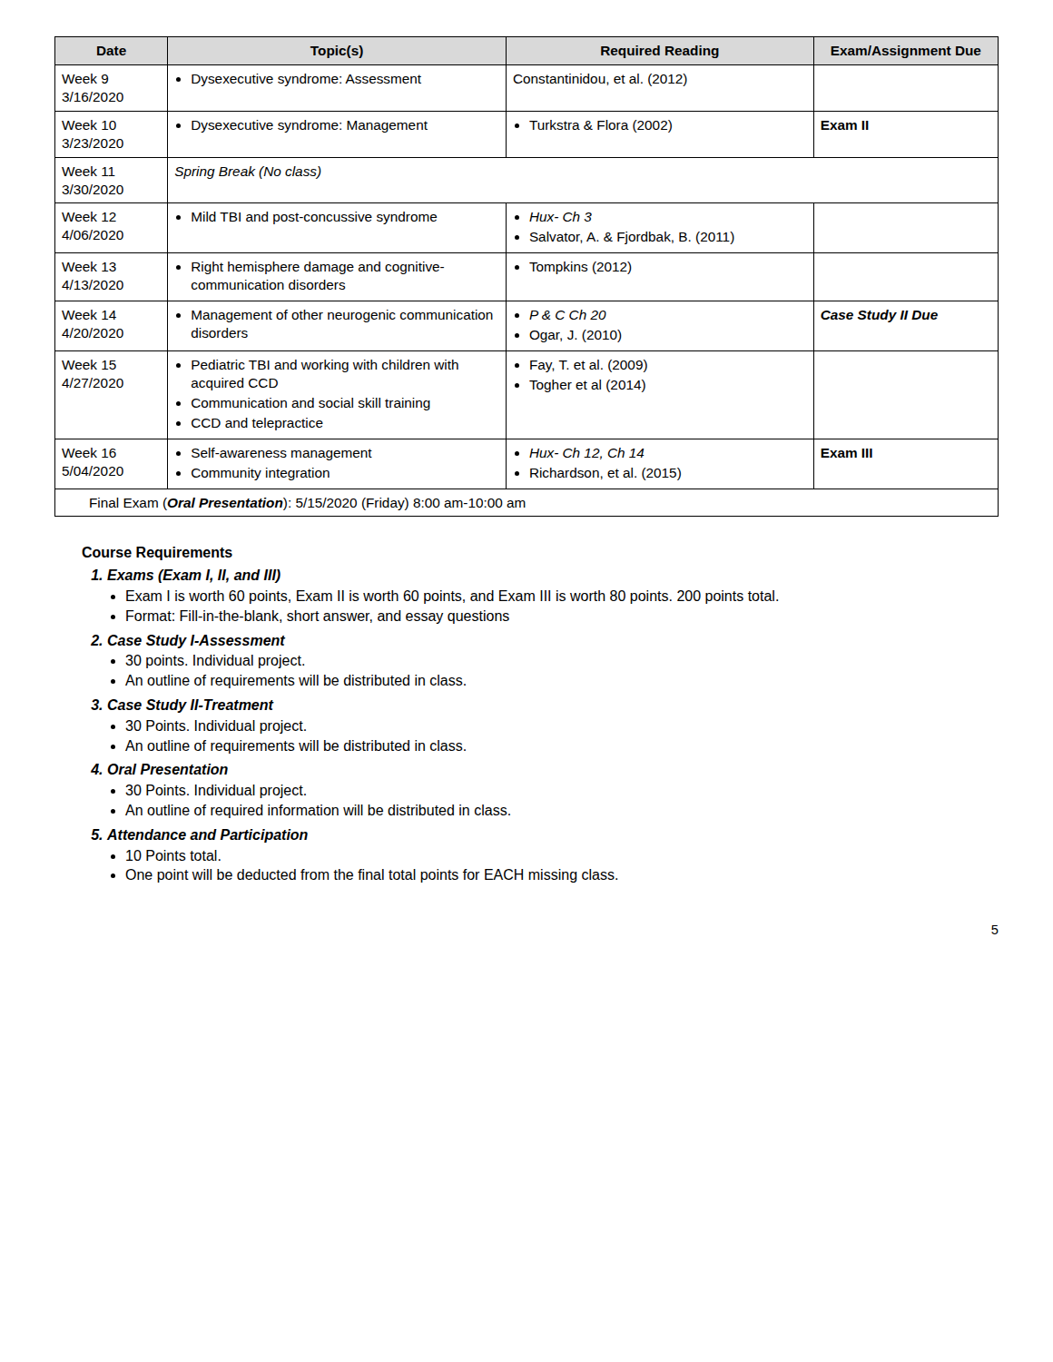| Date | Topic(s) | Required Reading | Exam/Assignment Due |
| --- | --- | --- | --- |
| Week 9 3/16/2020 | Dysexecutive syndrome: Assessment | Constantinidou, et al. (2012) | |
| Week 10 3/23/2020 | Dysexecutive syndrome: Management | Turkstra & Flora (2002) | Exam II |
| Week 11 3/30/2020 | Spring Break (No class) |
| Week 12 4/06/2020 | Mild TBI and post-concussive syndrome | Hux- Ch 3 Salvator, A. & Fjordbak, B. (2011) | |
| Week 13 4/13/2020 | Right hemisphere damage and cognitive-communication disorders | Tompkins (2012) | |
| Week 14 4/20/2020 | Management of other neurogenic communication disorders | P & C Ch 20 Ogar, J. (2010) | Case Study II Due |
| Week 15 4/27/2020 | Pediatric TBI and working with children with acquired CCD Communication and social skill training CCD and telepractice | Fay, T. et al. (2009) Togher et al (2014) | |
| Week 16 5/04/2020 | Self-awareness management Community integration | Hux- Ch 12, Ch 14 Richardson, et al. (2015) | Exam III |
| Final Exam ( Oral Presentation ): 5/15/2020 (Friday) 8:00 am-10:00 am |
Course Requirements
Exams (Exam I, II, and III)
Exam I is worth 60 points, Exam II is worth 60 points, and Exam III is worth 80 points. 200 points total.
Format: Fill-in-the-blank, short answer, and essay questions
Case Study I-Assessment
30 points. Individual project.
An outline of requirements will be distributed in class.
Case Study II-Treatment
30 Points. Individual project.
An outline of requirements will be distributed in class.
Oral Presentation
30 Points. Individual project.
An outline of required information will be distributed in class.
Attendance and Participation
10 Points total.
One point will be deducted from the final total points for EACH missing class.
5